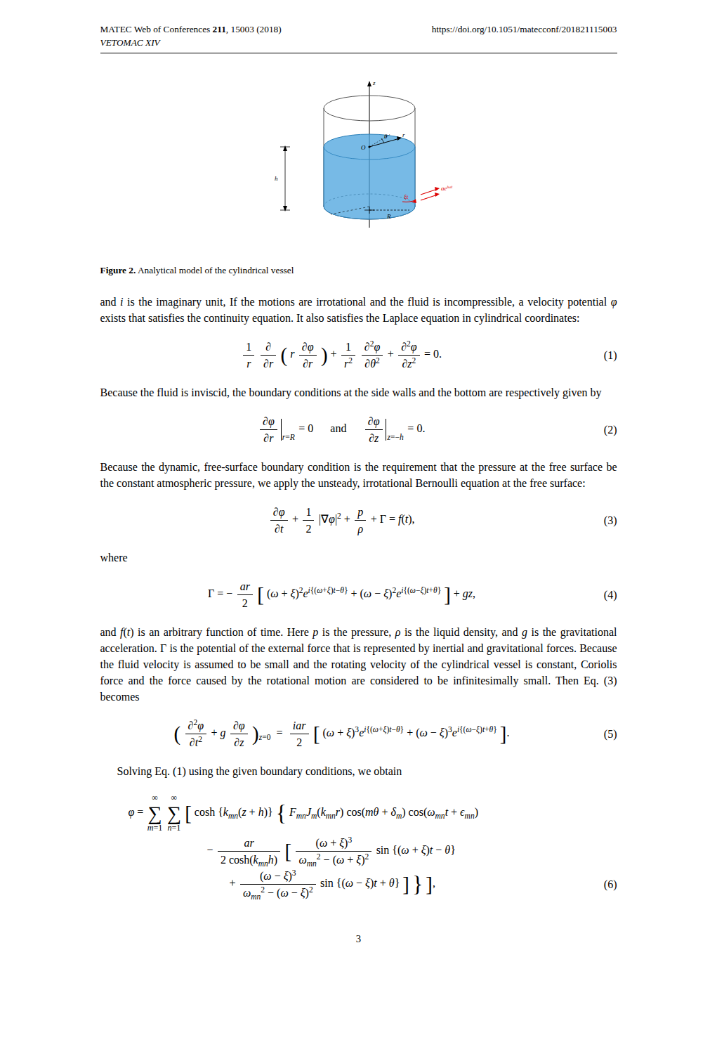MATEC Web of Conferences 211, 15003 (2018)
VETOMAC XIV
https://doi.org/10.1051/matecconf/201821115003
z O r θ h R aeiωt ξt
Figure 2. Analytical model of the cylindrical vessel
and i is the imaginary unit, If the motions are irrotational and the fluid is incompressible, a velocity potential φ exists that satisfies the continuity equation. It also satisfies the Laplace equation in cylindrical coordinates:
1 r ∂∂r ( r ∂φ∂r ) + 1 r2 ∂2φ∂θ2 + ∂2φ∂z2 = 0.
(1)
Because the fluid is inviscid, the boundary conditions at the side walls and the bottom are respectively given by
∂φ∂r r=R = 0 and ∂φ∂z z=−h = 0.
(2)
Because the dynamic, free-surface boundary condition is the requirement that the pressure at the free surface be the constant atmospheric pressure, we apply the unsteady, irrotational Bernoulli equation at the free surface:
∂φ∂t + 12 |∇φ|2 + pρ + Γ = f(t),
(3)
where
Γ = − ar 2 [ (ω + ξ)2ei{(ω+ξ)t−θ} + (ω − ξ)2ei{(ω−ξ)t+θ} ] + gz,
(4)
and f(t) is an arbitrary function of time. Here p is the pressure, ρ is the liquid density, and g is the gravitational acceleration. Γ is the potential of the external force that is represented by inertial and gravitational forces. Because the fluid velocity is assumed to be small and the rotating velocity of the cylindrical vessel is constant, Coriolis force and the force caused by the rotational motion are considered to be infinitesimally small. Then Eq. (3) becomes
( ∂2φ∂t2 + g ∂φ∂z )z=0 = iar 2 [ (ω + ξ)3ei{(ω+ξ)t−θ} + (ω − ξ)3ei{(ω−ξ)t+θ} ].
(5)
Solving Eq. (1) using the given boundary conditions, we obtain
φ = ∞∑m=1 ∞∑n=1 [ cosh {kmn(z + h)} { FmnJm(kmnr) cos(mθ + δm) cos(ωmnt + ϵmn)
− ar 2 cosh(kmnh) [ (ω + ξ)3 ωmn2 − (ω + ξ)2 sin {(ω + ξ)t − θ}
+ (ω − ξ)3 ωmn2 − (ω − ξ)2 sin {(ω − ξ)t + θ} ] } ],
(6)
3